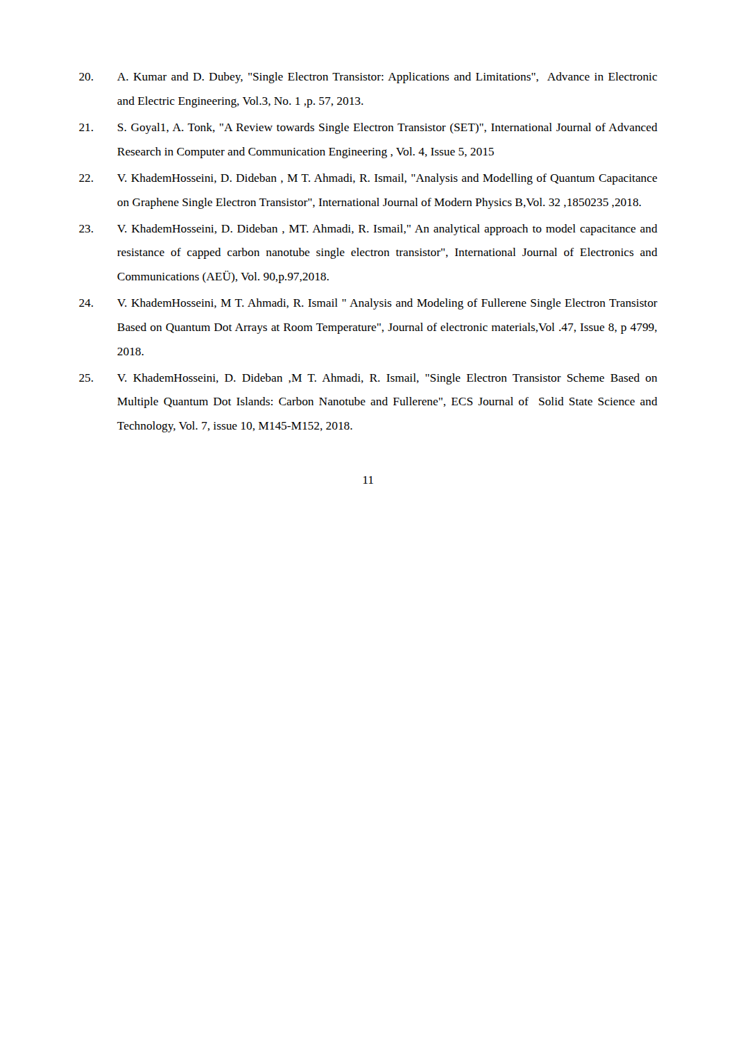A. Kumar and D. Dubey, "Single Electron Transistor: Applications and Limitations", Advance in Electronic and Electric Engineering, Vol.3, No. 1 ,p. 57, 2013.
S. Goyal1, A. Tonk, "A Review towards Single Electron Transistor (SET)", International Journal of Advanced Research in Computer and Communication Engineering , Vol. 4, Issue 5, 2015
V. KhademHosseini, D. Dideban , M T. Ahmadi, R. Ismail, "Analysis and Modelling of Quantum Capacitance on Graphene Single Electron Transistor", International Journal of Modern Physics B,Vol. 32 ,1850235 ,2018.
V. KhademHosseini, D. Dideban , MT. Ahmadi, R. Ismail," An analytical approach to model capacitance and resistance of capped carbon nanotube single electron transistor", International Journal of Electronics and Communications (AEÜ), Vol. 90,p.97,2018.
V. KhademHosseini, M T. Ahmadi, R. Ismail " Analysis and Modeling of Fullerene Single Electron Transistor Based on Quantum Dot Arrays at Room Temperature", Journal of electronic materials,Vol .47, Issue 8, p 4799, 2018.
V. KhademHosseini, D. Dideban ,M T. Ahmadi, R. Ismail, "Single Electron Transistor Scheme Based on Multiple Quantum Dot Islands: Carbon Nanotube and Fullerene", ECS Journal of Solid State Science and Technology, Vol. 7, issue 10, M145-M152, 2018.
11